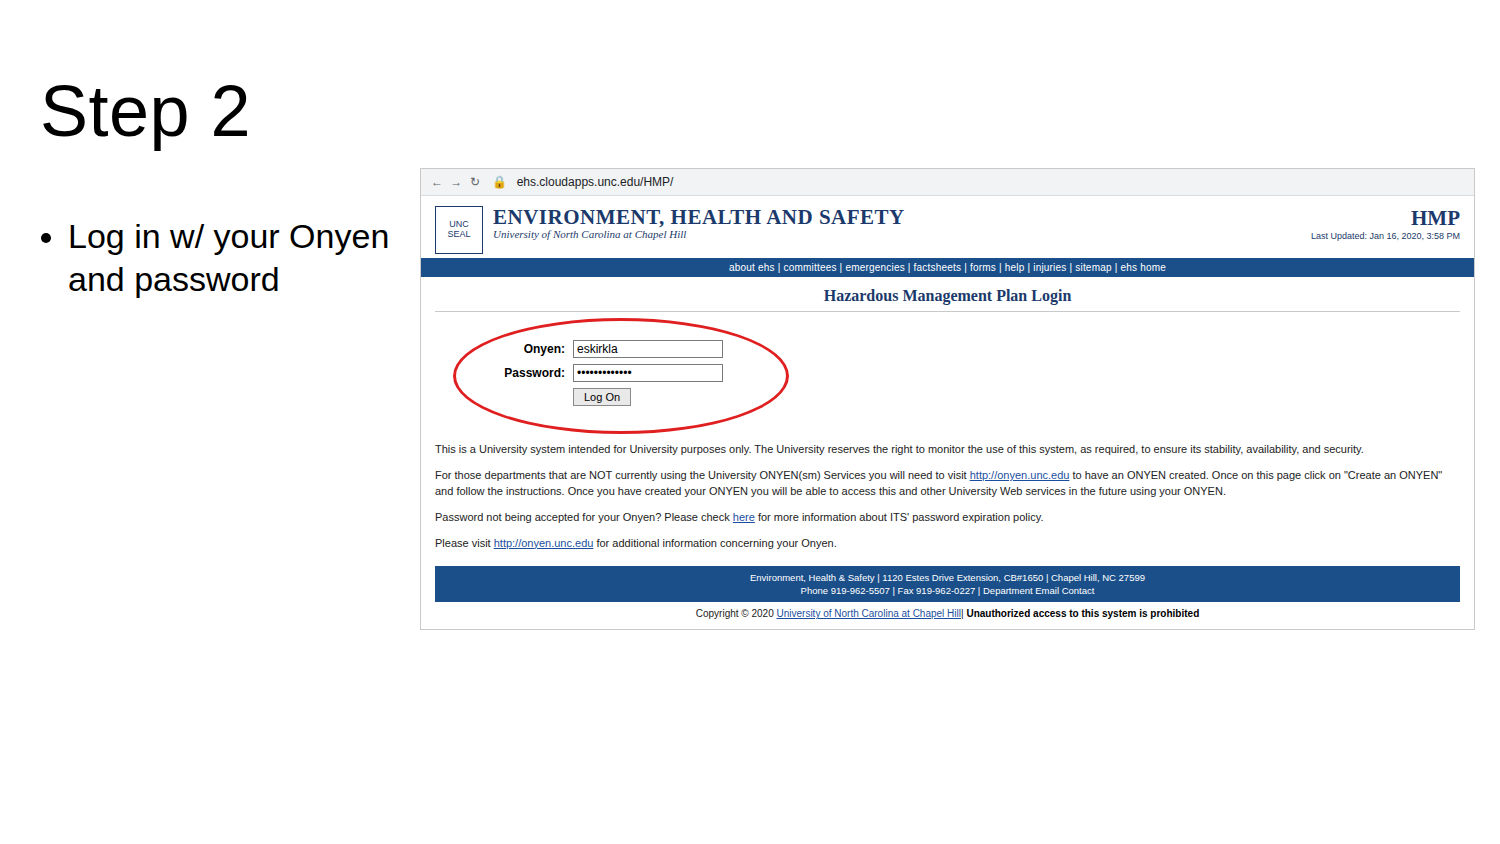Step 2
Log in w/ your Onyen and password
← → ↻ 🔒 ehs.cloudapps.unc.edu/HMP/
UNC
SEAL
ENVIRONMENT, HEALTH AND SAFETY
University of North Carolina at Chapel Hill
HMP
Last Updated: Jan 16, 2020, 3:58 PM
about ehs | committees | emergencies | factsheets | forms | help | injuries | sitemap | ehs home
Hazardous Management Plan Login
Onyen:
Password:
Log On
This is a University system intended for University purposes only. The University reserves the right to monitor the use of this system, as required, to ensure its stability, availability, and security.
For those departments that are NOT currently using the University ONYEN(sm) Services you will need to visit http://onyen.unc.edu to have an ONYEN created. Once on this page click on "Create an ONYEN" and follow the instructions. Once you have created your ONYEN you will be able to access this and other University Web services in the future using your ONYEN.
Password not being accepted for your Onyen? Please check here for more information about ITS' password expiration policy.
Please visit http://onyen.unc.edu for additional information concerning your Onyen.
Environment, Health & Safety | 1120 Estes Drive Extension, CB#1650 | Chapel Hill, NC 27599
Phone 919-962-5507 | Fax 919-962-0227 | Department Email Contact
Copyright © 2020 University of North Carolina at Chapel Hill| Unauthorized access to this system is prohibited